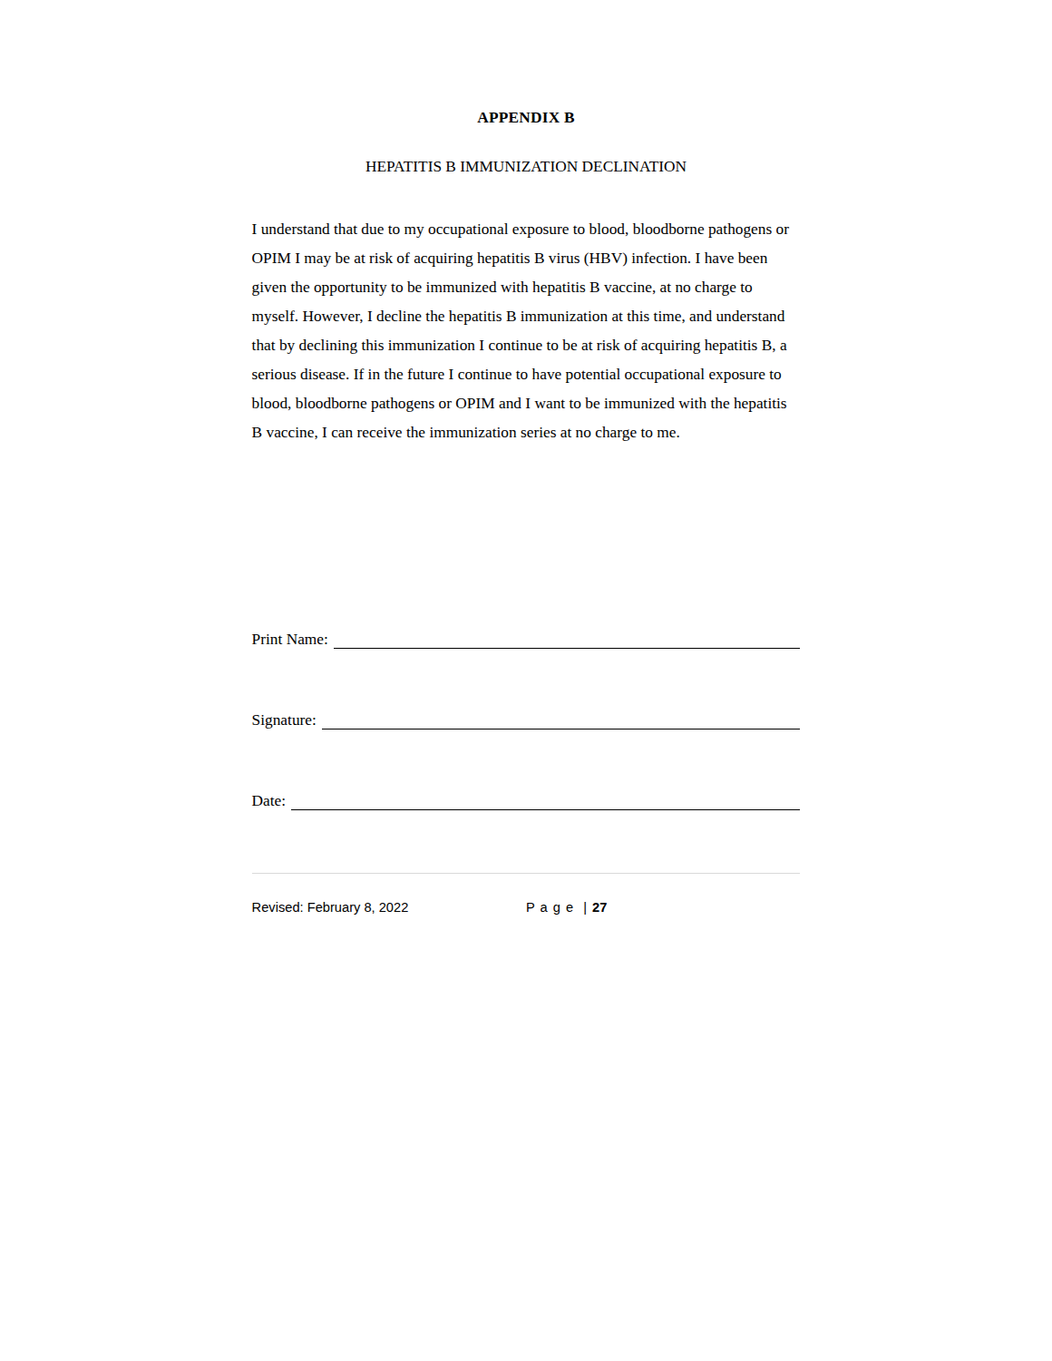APPENDIX B
HEPATITIS B IMMUNIZATION DECLINATION
I understand that due to my occupational exposure to blood, bloodborne pathogens or OPIM I may be at risk of acquiring hepatitis B virus (HBV) infection. I have been given the opportunity to be immunized with hepatitis B vaccine, at no charge to myself. However, I decline the hepatitis B immunization at this time, and understand that by declining this immunization I continue to be at risk of acquiring hepatitis B, a serious disease. If in the future I continue to have potential occupational exposure to blood, bloodborne pathogens or OPIM and I want to be immunized with the hepatitis B vaccine, I can receive the immunization series at no charge to me.
Print Name:
Signature:
Date:
Revised: February 8, 2022 P a g e | 27